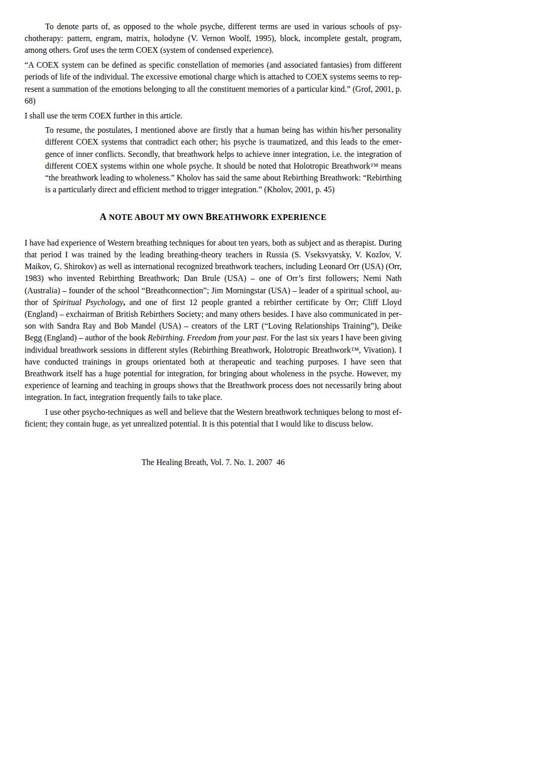To denote parts of, as opposed to the whole psyche, different terms are used in various schools of psychotherapy: pattern, engram, matrix, holodyne (V. Vernon Woolf, 1995), block, incomplete gestalt, program, among others. Grof uses the term COEX (system of condensed experience).
“A COEX system can be defined as specific constellation of memories (and associated fantasies) from different periods of life of the individual. The excessive emotional charge which is attached to COEX systems seems to represent a summation of the emotions belonging to all the constituent memories of a particular kind.” (Grof, 2001, p. 68)
I shall use the term COEX further in this article.
To resume, the postulates, I mentioned above are firstly that a human being has within his/her personality different COEX systems that contradict each other; his psyche is traumatized, and this leads to the emergence of inner conflicts. Secondly, that breathwork helps to achieve inner integration, i.e. the integration of different COEX systems within one whole psyche. It should be noted that Holotropic Breathwork™ means “the breathwork leading to wholeness.” Kholov has said the same about Rebirthing Breathwork: “Rebirthing is a particularly direct and efficient method to trigger integration.” (Kholov, 2001, p. 45)
A note about my own Breathwork experience
I have had experience of Western breathing techniques for about ten years, both as subject and as therapist. During that period I was trained by the leading breathing-theory teachers in Russia (S. Vseksvyatsky, V. Kozlov, V. Maikov, G. Shirokov) as well as international recognized breathwork teachers, including Leonard Orr (USA) (Orr, 1983) who invented Rebirthing Breathwork; Dan Brule (USA) – one of Orr’s first followers; Nemi Nath (Australia) – founder of the school “Breathconnection”; Jim Morningstar (USA) – leader of a spiritual school, author of Spiritual Psychology, and one of first 12 people granted a rebirther certificate by Orr; Cliff Lloyd (England) – exchairman of British Rebirthers Society; and many others besides. I have also communicated in person with Sandra Ray and Bob Mandel (USA) – creators of the LRT (“Loving Relationships Training”), Deike Begg (England) – author of the book Rebirthing. Freedom from your past. For the last six years I have been giving individual breathwork sessions in different styles (Rebirthing Breathwork, Holotropic Breathwork™, Vivation). I have conducted trainings in groups orientated both at therapeutic and teaching purposes. I have seen that Breathwork itself has a huge potential for integration, for bringing about wholeness in the psyche. However, my experience of learning and teaching in groups shows that the Breathwork process does not necessarily bring about integration. In fact, integration frequently fails to take place.
I use other psycho-techniques as well and believe that the Western breathwork techniques belong to most efficient; they contain huge, as yet unrealized potential. It is this potential that I would like to discuss below.
The Healing Breath, Vol. 7. No. 1. 2007 46